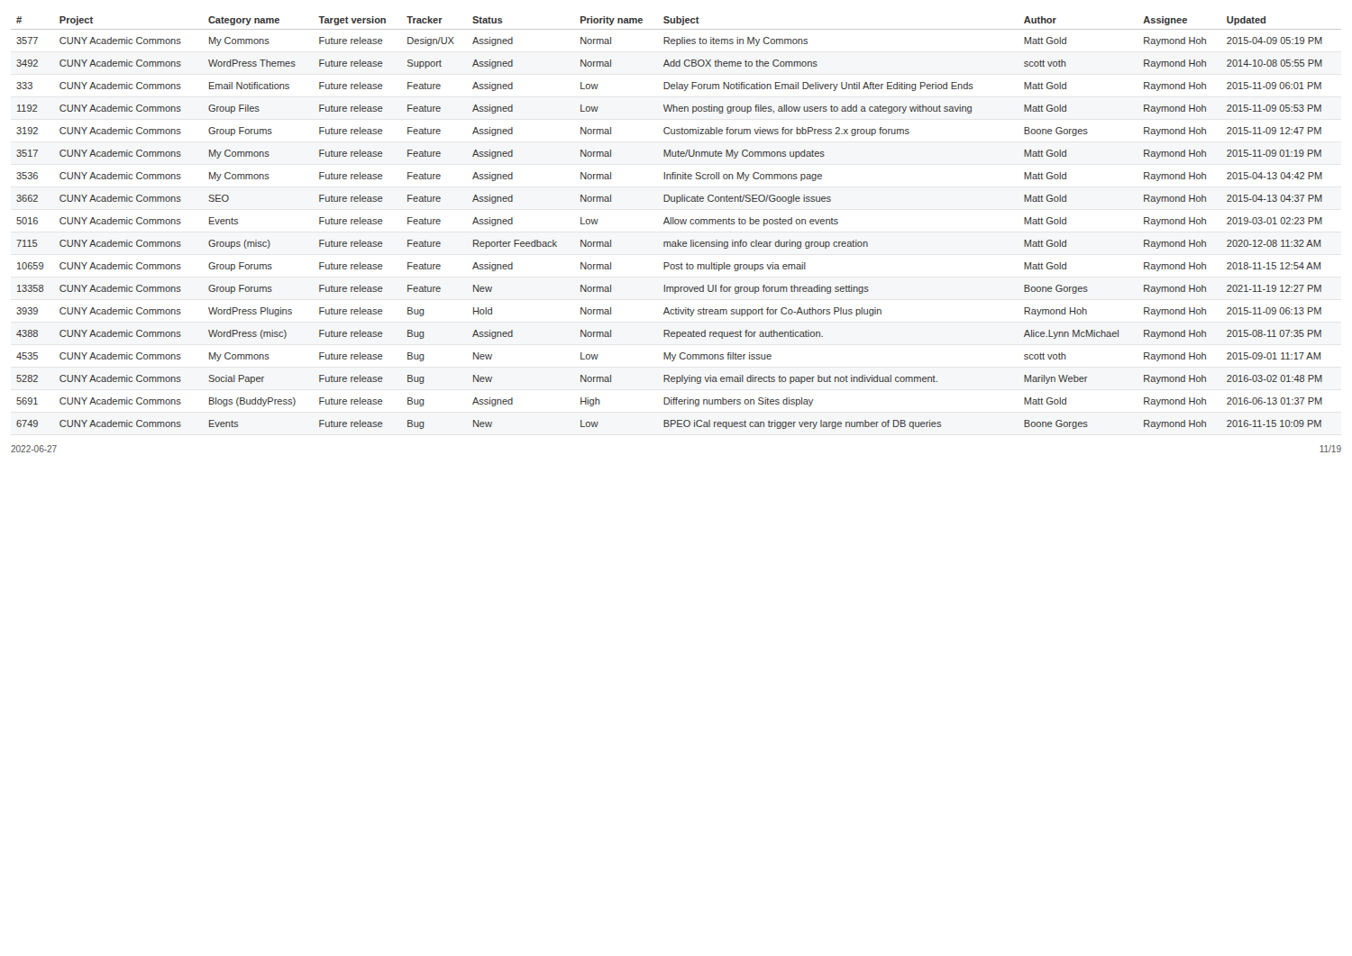| # | Project | Category name | Target version | Tracker | Status | Priority name | Subject | Author | Assignee | Updated |
| --- | --- | --- | --- | --- | --- | --- | --- | --- | --- | --- |
| 3577 | CUNY Academic Commons | My Commons | Future release | Design/UX | Assigned | Normal | Replies to items in My Commons | Matt Gold | Raymond Hoh | 2015-04-09 05:19 PM |
| 3492 | CUNY Academic Commons | WordPress Themes | Future release | Support | Assigned | Normal | Add CBOX theme to the Commons | scott voth | Raymond Hoh | 2014-10-08 05:55 PM |
| 333 | CUNY Academic Commons | Email Notifications | Future release | Feature | Assigned | Low | Delay Forum Notification Email Delivery Until After Editing Period Ends | Matt Gold | Raymond Hoh | 2015-11-09 06:01 PM |
| 1192 | CUNY Academic Commons | Group Files | Future release | Feature | Assigned | Low | When posting group files, allow users to add a category without saving | Matt Gold | Raymond Hoh | 2015-11-09 05:53 PM |
| 3192 | CUNY Academic Commons | Group Forums | Future release | Feature | Assigned | Normal | Customizable forum views for bbPress 2.x group forums | Boone Gorges | Raymond Hoh | 2015-11-09 12:47 PM |
| 3517 | CUNY Academic Commons | My Commons | Future release | Feature | Assigned | Normal | Mute/Unmute My Commons updates | Matt Gold | Raymond Hoh | 2015-11-09 01:19 PM |
| 3536 | CUNY Academic Commons | My Commons | Future release | Feature | Assigned | Normal | Infinite Scroll on My Commons page | Matt Gold | Raymond Hoh | 2015-04-13 04:42 PM |
| 3662 | CUNY Academic Commons | SEO | Future release | Feature | Assigned | Normal | Duplicate Content/SEO/Google issues | Matt Gold | Raymond Hoh | 2015-04-13 04:37 PM |
| 5016 | CUNY Academic Commons | Events | Future release | Feature | Assigned | Low | Allow comments to be posted on events | Matt Gold | Raymond Hoh | 2019-03-01 02:23 PM |
| 7115 | CUNY Academic Commons | Groups (misc) | Future release | Feature | Reporter Feedback | Normal | make licensing info clear during group creation | Matt Gold | Raymond Hoh | 2020-12-08 11:32 AM |
| 10659 | CUNY Academic Commons | Group Forums | Future release | Feature | Assigned | Normal | Post to multiple groups via email | Matt Gold | Raymond Hoh | 2018-11-15 12:54 AM |
| 13358 | CUNY Academic Commons | Group Forums | Future release | Feature | New | Normal | Improved UI for group forum threading settings | Boone Gorges | Raymond Hoh | 2021-11-19 12:27 PM |
| 3939 | CUNY Academic Commons | WordPress Plugins | Future release | Bug | Hold | Normal | Activity stream support for Co-Authors Plus plugin | Raymond Hoh | Raymond Hoh | 2015-11-09 06:13 PM |
| 4388 | CUNY Academic Commons | WordPress (misc) | Future release | Bug | Assigned | Normal | Repeated request for authentication. | Alice.Lynn McMichael | Raymond Hoh | 2015-08-11 07:35 PM |
| 4535 | CUNY Academic Commons | My Commons | Future release | Bug | New | Low | My Commons filter issue | scott voth | Raymond Hoh | 2015-09-01 11:17 AM |
| 5282 | CUNY Academic Commons | Social Paper | Future release | Bug | New | Normal | Replying via email directs to paper but not individual comment. | Marilyn Weber | Raymond Hoh | 2016-03-02 01:48 PM |
| 5691 | CUNY Academic Commons | Blogs (BuddyPress) | Future release | Bug | Assigned | High | Differing numbers on Sites display | Matt Gold | Raymond Hoh | 2016-06-13 01:37 PM |
| 6749 | CUNY Academic Commons | Events | Future release | Bug | New | Low | BPEO iCal request can trigger very large number of DB queries | Boone Gorges | Raymond Hoh | 2016-11-15 10:09 PM |
2022-06-27 11/19